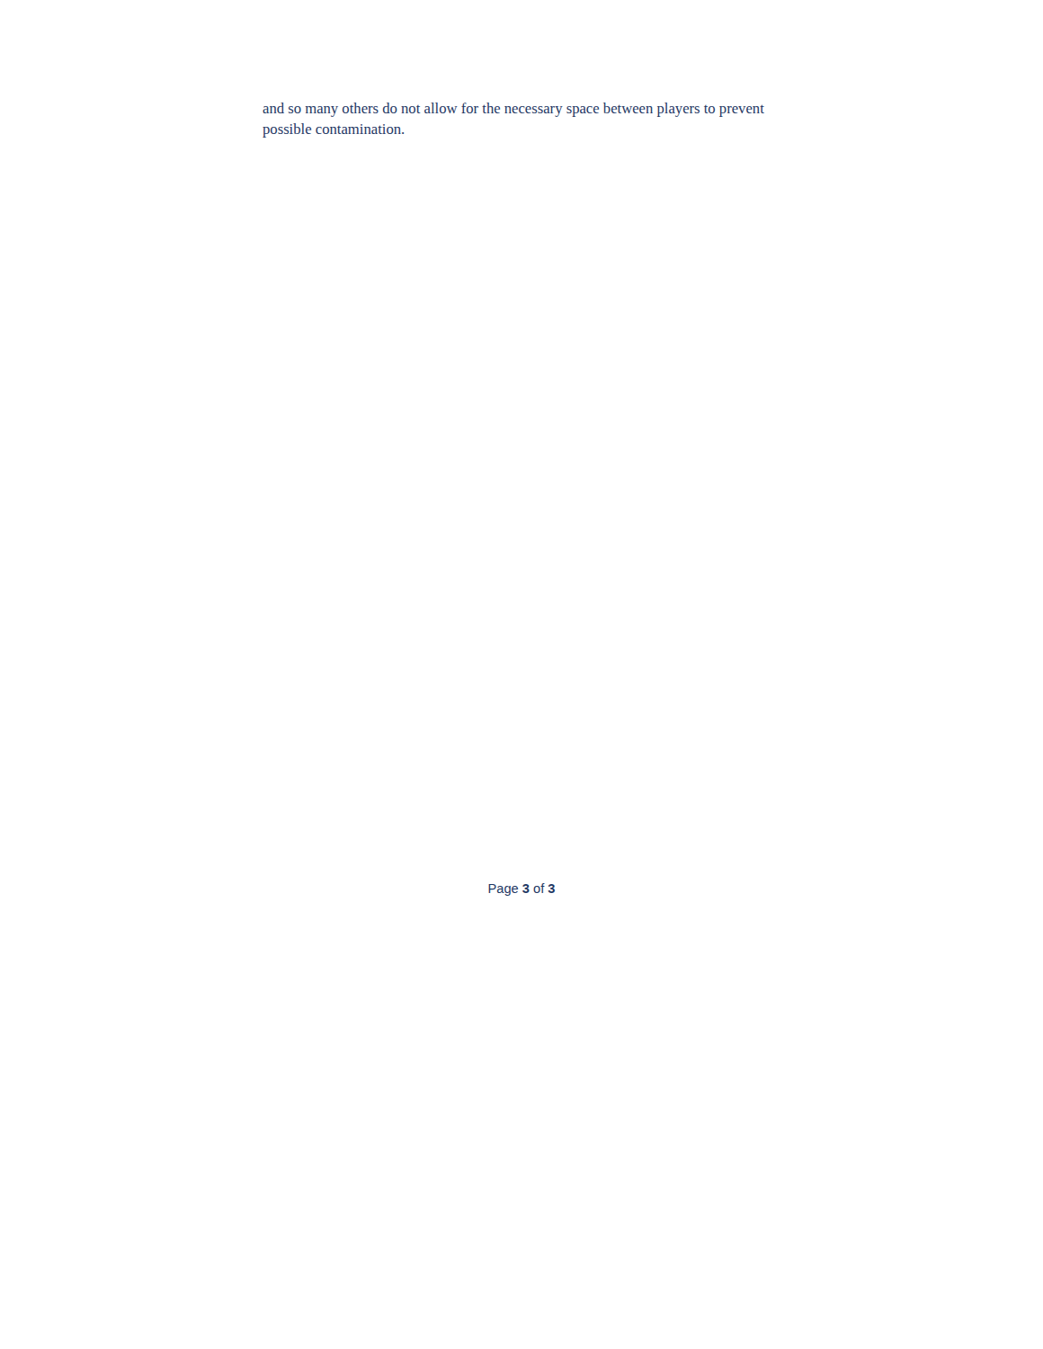and so many others do not allow for the necessary space between players to prevent possible contamination.
Page 3 of 3